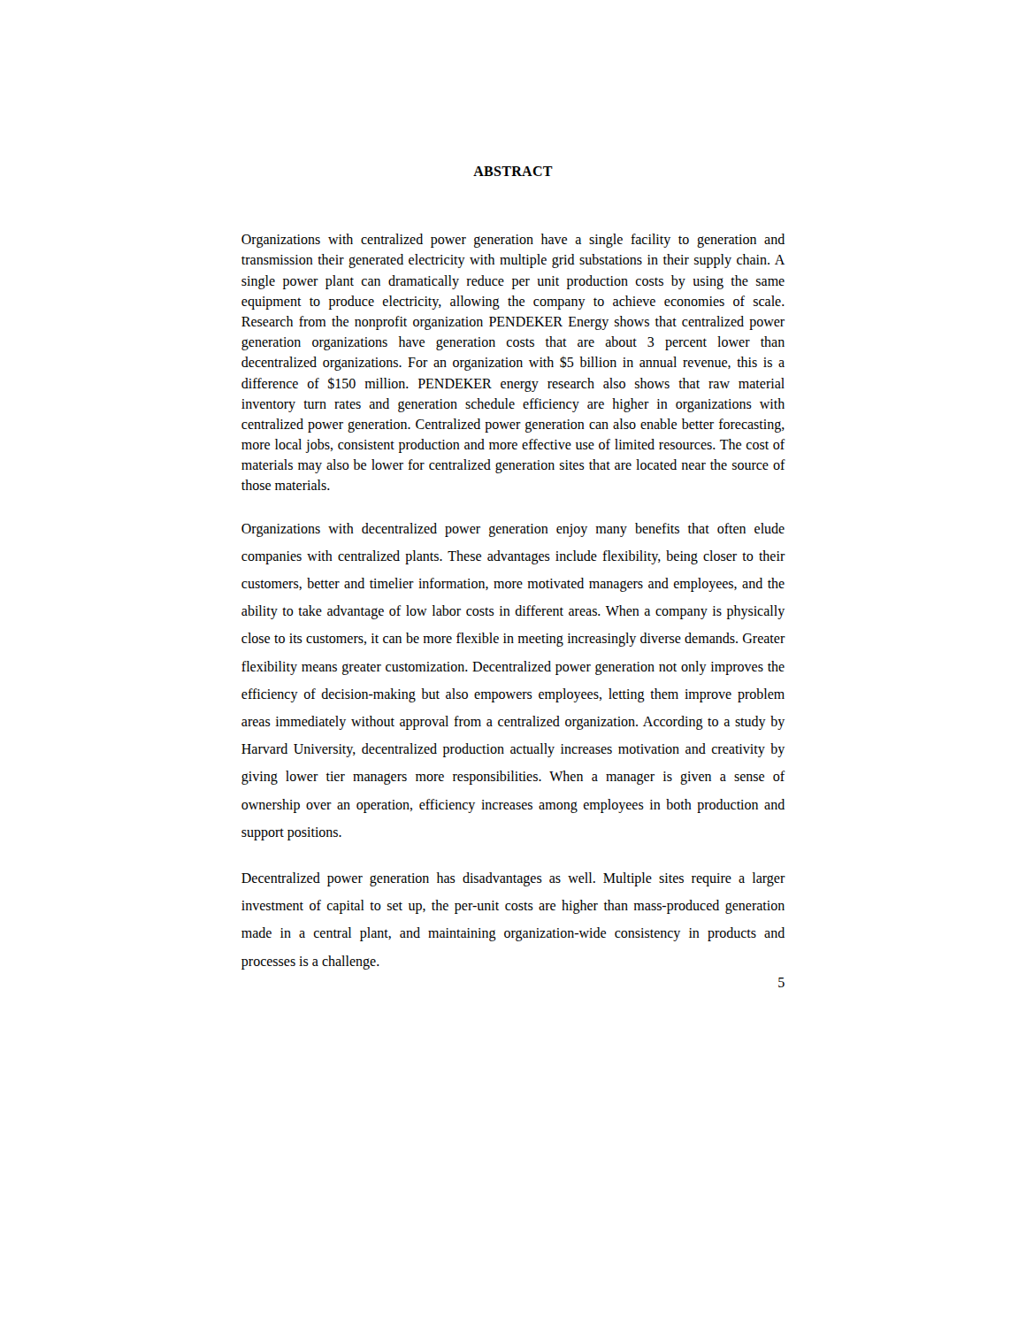ABSTRACT
Organizations with centralized power generation have a single facility to generation and transmission their generated electricity with multiple grid substations in their supply chain. A single power plant can dramatically reduce per unit production costs by using the same equipment to produce electricity, allowing the company to achieve economies of scale. Research from the nonprofit organization PENDEKER Energy shows that centralized power generation organizations have generation costs that are about 3 percent lower than decentralized organizations. For an organization with $5 billion in annual revenue, this is a difference of $150 million. PENDEKER energy research also shows that raw material inventory turn rates and generation schedule efficiency are higher in organizations with centralized power generation. Centralized power generation can also enable better forecasting, more local jobs, consistent production and more effective use of limited resources. The cost of materials may also be lower for centralized generation sites that are located near the source of those materials.
Organizations with decentralized power generation enjoy many benefits that often elude companies with centralized plants. These advantages include flexibility, being closer to their customers, better and timelier information, more motivated managers and employees, and the ability to take advantage of low labor costs in different areas. When a company is physically close to its customers, it can be more flexible in meeting increasingly diverse demands. Greater flexibility means greater customization. Decentralized power generation not only improves the efficiency of decision-making but also empowers employees, letting them improve problem areas immediately without approval from a centralized organization. According to a study by Harvard University, decentralized production actually increases motivation and creativity by giving lower tier managers more responsibilities. When a manager is given a sense of ownership over an operation, efficiency increases among employees in both production and support positions.
Decentralized power generation has disadvantages as well. Multiple sites require a larger investment of capital to set up, the per-unit costs are higher than mass-produced generation made in a central plant, and maintaining organization-wide consistency in products and processes is a challenge.
5